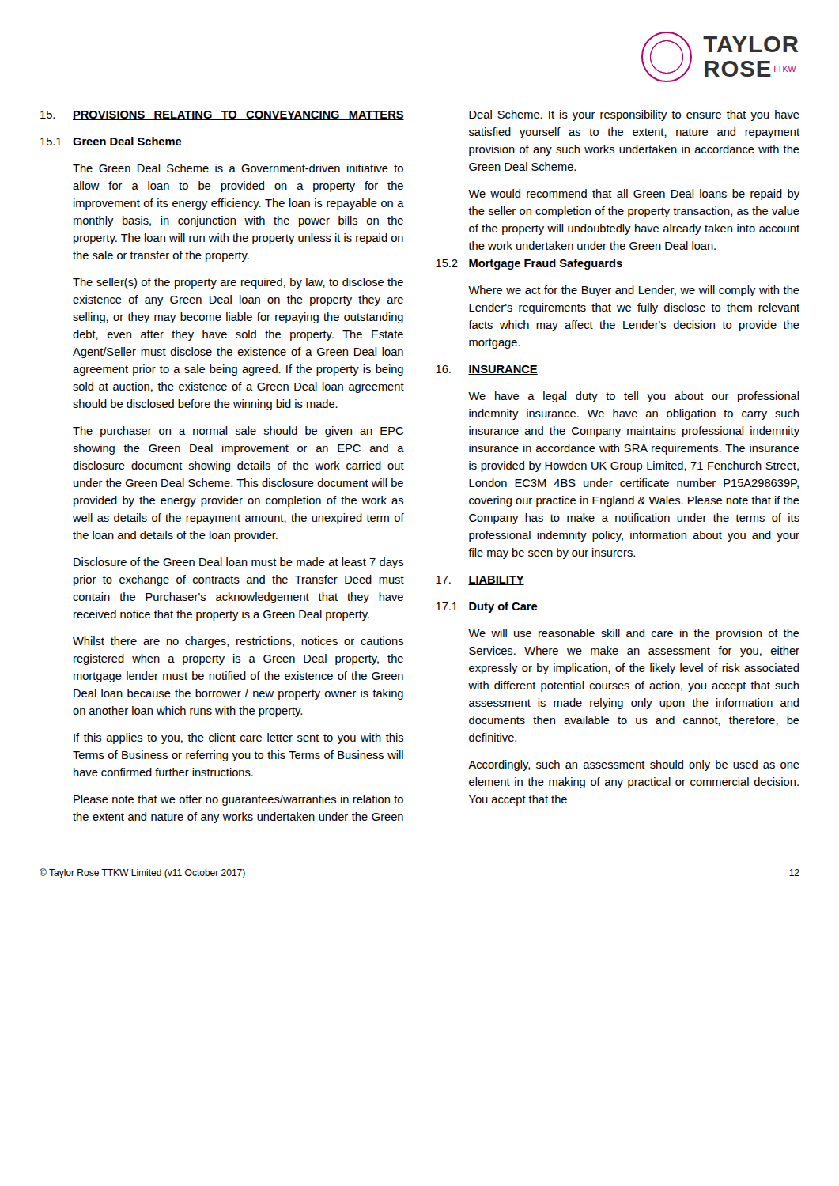TAYLOR
ROSE TTKW
15.
PROVISIONS RELATING TO CONVEYANCING MATTERS
15.1
Green Deal Scheme
The Green Deal Scheme is a Government-driven initiative to allow for a loan to be provided on a property for the improvement of its energy efficiency. The loan is repayable on a monthly basis, in conjunction with the power bills on the property. The loan will run with the property unless it is repaid on the sale or transfer of the property.
The seller(s) of the property are required, by law, to disclose the existence of any Green Deal loan on the property they are selling, or they may become liable for repaying the outstanding debt, even after they have sold the property. The Estate Agent/Seller must disclose the existence of a Green Deal loan agreement prior to a sale being agreed. If the property is being sold at auction, the existence of a Green Deal loan agreement should be disclosed before the winning bid is made.
The purchaser on a normal sale should be given an EPC showing the Green Deal improvement or an EPC and a disclosure document showing details of the work carried out under the Green Deal Scheme. This disclosure document will be provided by the energy provider on completion of the work as well as details of the repayment amount, the unexpired term of the loan and details of the loan provider.
Disclosure of the Green Deal loan must be made at least 7 days prior to exchange of contracts and the Transfer Deed must contain the Purchaser's acknowledgement that they have received notice that the property is a Green Deal property.
Whilst there are no charges, restrictions, notices or cautions registered when a property is a Green Deal property, the mortgage lender must be notified of the existence of the Green Deal loan because the borrower / new property owner is taking on another loan which runs with the property.
If this applies to you, the client care letter sent to you with this Terms of Business or referring you to this Terms of Business will have confirmed further instructions.
Please note that we offer no guarantees/warranties in relation to the extent and nature of any works undertaken under the Green Deal Scheme. It is your responsibility to ensure that you have satisfied yourself as to the extent, nature and repayment provision of any such works undertaken in accordance with the Green Deal Scheme.
We would recommend that all Green Deal loans be repaid by the seller on completion of the property transaction, as the value of the property will undoubtedly have already taken into account the work undertaken under the Green Deal loan.
15.2
Mortgage Fraud Safeguards
Where we act for the Buyer and Lender, we will comply with the Lender's requirements that we fully disclose to them relevant facts which may affect the Lender's decision to provide the mortgage.
16.
INSURANCE
We have a legal duty to tell you about our professional indemnity insurance. We have an obligation to carry such insurance and the Company maintains professional indemnity insurance in accordance with SRA requirements. The insurance is provided by Howden UK Group Limited, 71 Fenchurch Street, London EC3M 4BS under certificate number P15A298639P, covering our practice in England & Wales. Please note that if the Company has to make a notification under the terms of its professional indemnity policy, information about you and your file may be seen by our insurers.
17.
LIABILITY
17.1
Duty of Care
We will use reasonable skill and care in the provision of the Services. Where we make an assessment for you, either expressly or by implication, of the likely level of risk associated with different potential courses of action, you accept that such assessment is made relying only upon the information and documents then available to us and cannot, therefore, be definitive.
Accordingly, such an assessment should only be used as one element in the making of any practical or commercial decision. You accept that the
© Taylor Rose TTKW Limited (v11 October 2017) 12